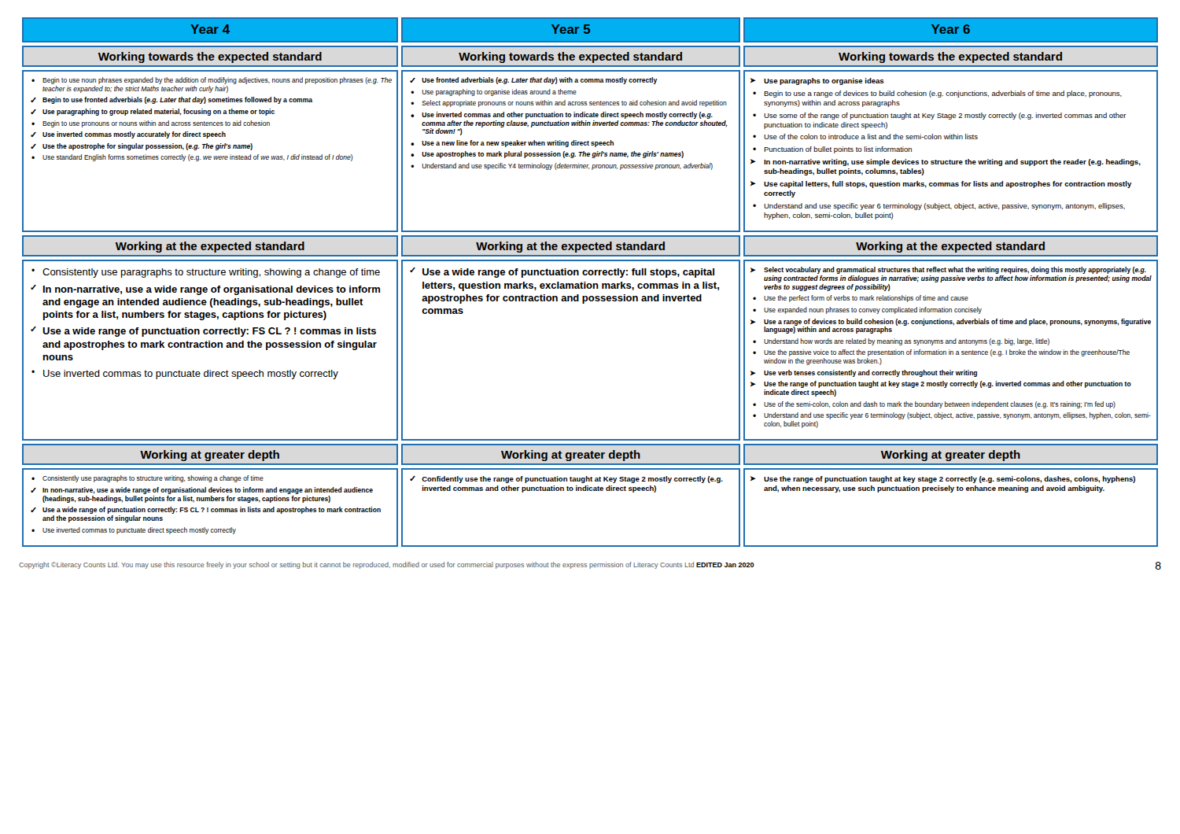| Year 4 | Year 5 | Year 6 |
| --- | --- | --- |
| Working towards the expected standard | Working towards the expected standard | Working towards the expected standard |
| Begin to use noun phrases expanded by the addition of modifying adjectives, nouns and preposition phrases ( e.g. The teacher is expanded to; the strict Maths teacher with curly hair ) Begin to use fronted adverbials ( e.g. Later that day ) sometimes followed by a comma Use paragraphing to group related material, focusing on a theme or topic Begin to use pronouns or nouns within and across sentences to aid cohesion Use inverted commas mostly accurately for direct speech Use the apostrophe for singular possession, ( e.g. The girl's name ) Use standard English forms sometimes correctly (e.g. we were instead of we was , I did instead of I done ) | Use fronted adverbials ( e.g. Later that day ) with a comma mostly correctly Use paragraphing to organise ideas around a theme Select appropriate pronouns or nouns within and across sentences to aid cohesion and avoid repetition Use inverted commas and other punctuation to indicate direct speech mostly correctly ( e.g. comma after the reporting clause, punctuation within inverted commas: The conductor shouted, "Sit down! " ) Use a new line for a new speaker when writing direct speech Use apostrophes to mark plural possession ( e.g. The girl's name, the girls' names ) Understand and use specific Y4 terminology ( determiner, pronoun, possessive pronoun, adverbial ) | Use paragraphs to organise ideas Begin to use a range of devices to build cohesion (e.g. conjunctions, adverbials of time and place, pronouns, synonyms) within and across paragraphs Use some of the range of punctuation taught at Key Stage 2 mostly correctly (e.g. inverted commas and other punctuation to indicate direct speech) Use of the colon to introduce a list and the semi-colon within lists Punctuation of bullet points to list information In non-narrative writing, use simple devices to structure the writing and support the reader (e.g. headings, sub-headings, bullet points, columns, tables) Use capital letters, full stops, question marks, commas for lists and apostrophes for contraction mostly correctly Understand and use specific year 6 terminology (subject, object, active, passive, synonym, antonym, ellipses, hyphen, colon, semi-colon, bullet point) |
| Working at the expected standard | Working at the expected standard | Working at the expected standard |
| Consistently use paragraphs to structure writing, showing a change of time In non-narrative, use a wide range of organisational devices to inform and engage an intended audience (headings, sub-headings, bullet points for a list, numbers for stages, captions for pictures) Use a wide range of punctuation correctly: FS CL ? ! commas in lists and apostrophes to mark contraction and the possession of singular nouns Use inverted commas to punctuate direct speech mostly correctly | Use a wide range of punctuation correctly: full stops, capital letters, question marks, exclamation marks, commas in a list, apostrophes for contraction and possession and inverted commas | Select vocabulary and grammatical structures that reflect what the writing requires, doing this mostly appropriately ( e.g. using contracted forms in dialogues in narrative; using passive verbs to affect how information is presented; using modal verbs to suggest degrees of possibility ) Use the perfect form of verbs to mark relationships of time and cause Use expanded noun phrases to convey complicated information concisely Use a range of devices to build cohesion (e.g. conjunctions, adverbials of time and place, pronouns, synonyms, figurative language) within and across paragraphs Understand how words are related by meaning as synonyms and antonyms (e.g. big, large, little) Use the passive voice to affect the presentation of information in a sentence (e.g. I broke the window in the greenhouse/The window in the greenhouse was broken.) Use verb tenses consistently and correctly throughout their writing Use the range of punctuation taught at key stage 2 mostly correctly (e.g. inverted commas and other punctuation to indicate direct speech) Use of the semi-colon, colon and dash to mark the boundary between independent clauses (e.g. It's raining; I'm fed up) Understand and use specific year 6 terminology (subject, object, active, passive, synonym, antonym, ellipses, hyphen, colon, semi-colon, bullet point) |
| Working at greater depth | Working at greater depth | Working at greater depth |
| Consistently use paragraphs to structure writing, showing a change of time In non-narrative, use a wide range of organisational devices to inform and engage an intended audience (headings, sub-headings, bullet points for a list, numbers for stages, captions for pictures) Use a wide range of punctuation correctly: FS CL ? ! commas in lists and apostrophes to mark contraction and the possession of singular nouns Use inverted commas to punctuate direct speech mostly correctly | Confidently use the range of punctuation taught at Key Stage 2 mostly correctly (e.g. inverted commas and other punctuation to indicate direct speech) | Use the range of punctuation taught at key stage 2 correctly (e.g. semi-colons, dashes, colons, hyphens) and, when necessary, use such punctuation precisely to enhance meaning and avoid ambiguity. |
Copyright ©Literacy Counts Ltd. You may use this resource freely in your school or setting but it cannot be reproduced, modified or used for commercial purposes without the express permission of Literacy Counts Ltd EDITED Jan 2020 8